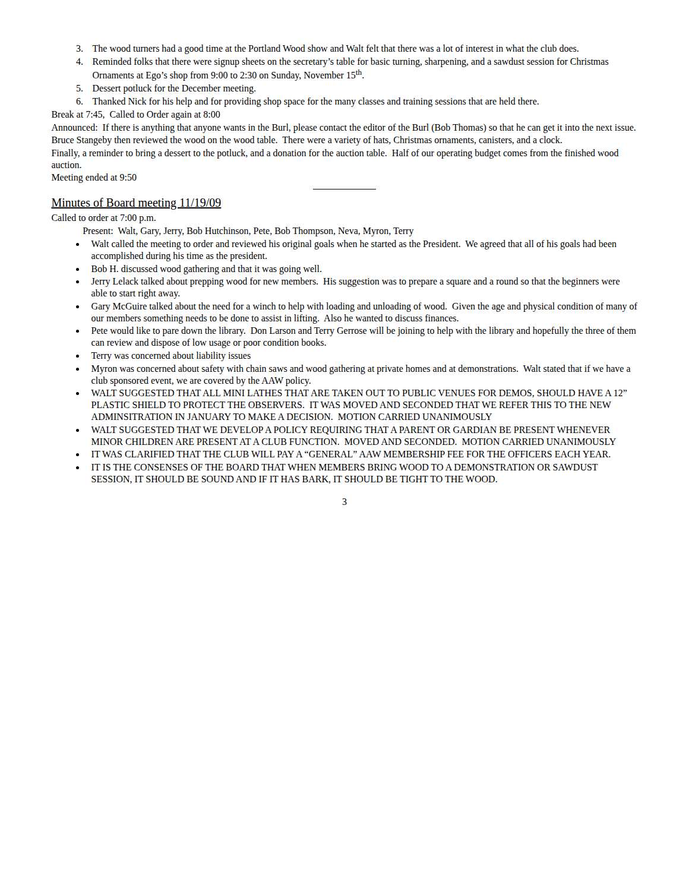The wood turners had a good time at the Portland Wood show and Walt felt that there was a lot of interest in what the club does.
Reminded folks that there were signup sheets on the secretary’s table for basic turning, sharpening, and a sawdust session for Christmas Ornaments at Ego’s shop from 9:00 to 2:30 on Sunday, November 15th.
Dessert potluck for the December meeting.
Thanked Nick for his help and for providing shop space for the many classes and training sessions that are held there.
Break at 7:45, Called to Order again at 8:00
Announced: If there is anything that anyone wants in the Burl, please contact the editor of the Burl (Bob Thomas) so that he can get it into the next issue.
Bruce Stangeby then reviewed the wood on the wood table. There were a variety of hats, Christmas ornaments, canisters, and a clock.
Finally, a reminder to bring a dessert to the potluck, and a donation for the auction table. Half of our operating budget comes from the finished wood auction.
Meeting ended at 9:50
Minutes of Board meeting 11/19/09
Called to order at 7:00 p.m.
Present: Walt, Gary, Jerry, Bob Hutchinson, Pete, Bob Thompson, Neva, Myron, Terry
Walt called the meeting to order and reviewed his original goals when he started as the President. We agreed that all of his goals had been accomplished during his time as the president.
Bob H. discussed wood gathering and that it was going well.
Jerry Lelack talked about prepping wood for new members. His suggestion was to prepare a square and a round so that the beginners were able to start right away.
Gary McGuire talked about the need for a winch to help with loading and unloading of wood. Given the age and physical condition of many of our members something needs to be done to assist in lifting. Also he wanted to discuss finances.
Pete would like to pare down the library. Don Larson and Terry Gerrose will be joining to help with the library and hopefully the three of them can review and dispose of low usage or poor condition books.
Terry was concerned about liability issues
Myron was concerned about safety with chain saws and wood gathering at private homes and at demonstrations. Walt stated that if we have a club sponsored event, we are covered by the AAW policy.
Walt suggested that all mini lathes that are taken out to public venues for demos, should have a 12” plastic shield to protect the observers. It was moved and seconded that we refer this to the new adminsitration in January to make a decision. Motion carried unanimously
Walt suggested that we develop a policy requiring that a parent or gardian be present whenever minor children are present at a club function. Moved and seconded. Motion carried unanimously
It was clarified that the club will pay a “general” AAW membership fee for the officers each year.
It is the consenses of the board that when members bring wood to a demonstration or sawdust session, it should be sound and if it has bark, it should be tight to the wood.
3